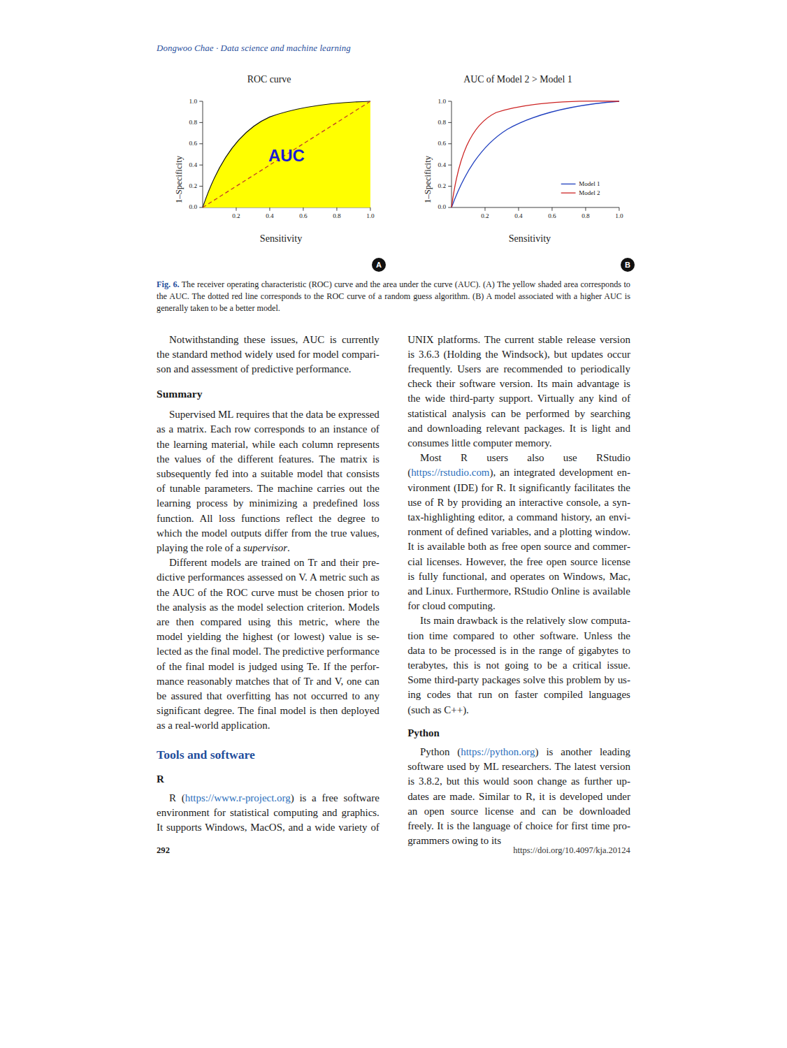Dongwoo Chae · Data science and machine learning
ROC curve
1–Specificity
0.0 0.2 0.4 0.6 0.8 1.0 0.2 0.4 0.6 0.8 1.0 AUC
Sensitivity
A
AUC of Model 2 > Model 1
1–Specificity
0.0 0.2 0.4 0.6 0.8 1.0 0.2 0.4 0.6 0.8 1.0 Model 1 Model 2
Sensitivity
B
Fig. 6. The receiver operating characteristic (ROC) curve and the area under the curve (AUC). (A) The yellow shaded area corresponds to the AUC. The dotted red line corresponds to the ROC curve of a random guess algorithm. (B) A model associated with a higher AUC is generally taken to be a better model.
Notwithstanding these issues, AUC is currently the standard method widely used for model comparison and assessment of predictive performance.
Summary
Supervised ML requires that the data be expressed as a matrix. Each row corresponds to an instance of the learning material, while each column represents the values of the different features. The matrix is subsequently fed into a suitable model that consists of tunable parameters. The machine carries out the learning process by minimizing a predefined loss function. All loss functions reflect the degree to which the model outputs differ from the true values, playing the role of a supervisor.
Different models are trained on Tr and their predictive performances assessed on V. A metric such as the AUC of the ROC curve must be chosen prior to the analysis as the model selection criterion. Models are then compared using this metric, where the model yielding the highest (or lowest) value is selected as the final model. The predictive performance of the final model is judged using Te. If the performance reasonably matches that of Tr and V, one can be assured that overfitting has not occurred to any significant degree. The final model is then deployed as a real-world application.
Tools and software
R
R (https://www.r-project.org) is a free software environment for statistical computing and graphics. It supports Windows, MacOS, and a wide variety of UNIX platforms. The current stable release version is 3.6.3 (Holding the Windsock), but updates occur frequently. Users are recommended to periodically check their software version. Its main advantage is the wide third-party support. Virtually any kind of statistical analysis can be performed by searching and downloading relevant packages. It is light and consumes little computer memory.
Most R users also use RStudio (https://rstudio.com), an integrated development environment (IDE) for R. It significantly facilitates the use of R by providing an interactive console, a syntax-highlighting editor, a command history, an environment of defined variables, and a plotting window. It is available both as free open source and commercial licenses. However, the free open source license is fully functional, and operates on Windows, Mac, and Linux. Furthermore, RStudio Online is available for cloud computing.
Its main drawback is the relatively slow computation time compared to other software. Unless the data to be processed is in the range of gigabytes to terabytes, this is not going to be a critical issue. Some third-party packages solve this problem by using codes that run on faster compiled languages (such as C++).
Python
Python (https://python.org) is another leading software used by ML researchers. The latest version is 3.8.2, but this would soon change as further updates are made. Similar to R, it is developed under an open source license and can be downloaded freely. It is the language of choice for first time programmers owing to its
292
https://doi.org/10.4097/kja.20124